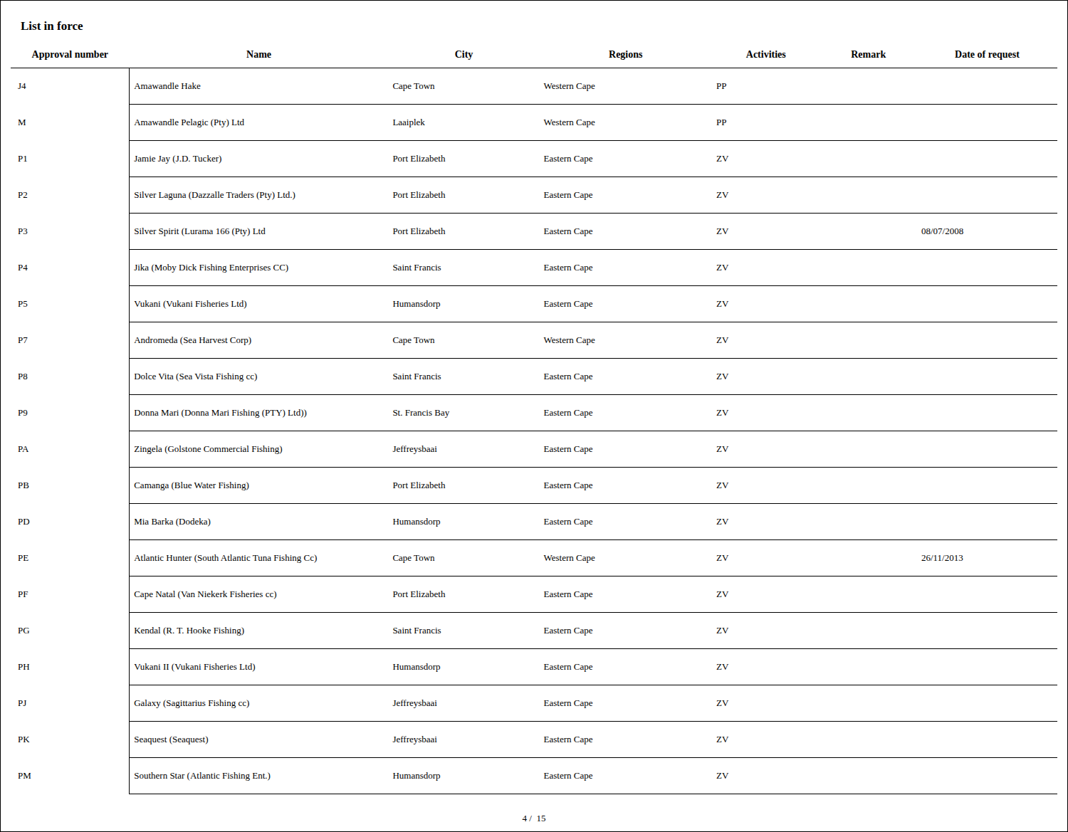List in force
| Approval number | Name | City | Regions | Activities | Remark | Date of request |
| --- | --- | --- | --- | --- | --- | --- |
| J4 | Amawandle Hake | Cape Town | Western Cape | PP | | |
| M | Amawandle Pelagic (Pty) Ltd | Laaiplek | Western Cape | PP | | |
| P1 | Jamie Jay (J.D. Tucker) | Port Elizabeth | Eastern Cape | ZV | | |
| P2 | Silver Laguna (Dazzalle Traders (Pty) Ltd.) | Port Elizabeth | Eastern Cape | ZV | | |
| P3 | Silver Spirit (Lurama 166 (Pty) Ltd | Port Elizabeth | Eastern Cape | ZV | | 08/07/2008 |
| P4 | Jika (Moby Dick Fishing Enterprises CC) | Saint Francis | Eastern Cape | ZV | | |
| P5 | Vukani (Vukani Fisheries Ltd) | Humansdorp | Eastern Cape | ZV | | |
| P7 | Andromeda (Sea Harvest Corp) | Cape Town | Western Cape | ZV | | |
| P8 | Dolce Vita (Sea Vista Fishing cc) | Saint Francis | Eastern Cape | ZV | | |
| P9 | Donna Mari (Donna Mari Fishing (PTY) Ltd)) | St. Francis Bay | Eastern Cape | ZV | | |
| PA | Zingela (Golstone Commercial Fishing) | Jeffreysbaai | Eastern Cape | ZV | | |
| PB | Camanga (Blue Water Fishing) | Port Elizabeth | Eastern Cape | ZV | | |
| PD | Mia Barka (Dodeka) | Humansdorp | Eastern Cape | ZV | | |
| PE | Atlantic Hunter (South Atlantic Tuna Fishing Cc) | Cape Town | Western Cape | ZV | | 26/11/2013 |
| PF | Cape Natal (Van Niekerk Fisheries cc) | Port Elizabeth | Eastern Cape | ZV | | |
| PG | Kendal (R. T. Hooke Fishing) | Saint Francis | Eastern Cape | ZV | | |
| PH | Vukani II (Vukani Fisheries Ltd) | Humansdorp | Eastern Cape | ZV | | |
| PJ | Galaxy (Sagittarius Fishing cc) | Jeffreysbaai | Eastern Cape | ZV | | |
| PK | Seaquest (Seaquest) | Jeffreysbaai | Eastern Cape | ZV | | |
| PM | Southern Star (Atlantic Fishing Ent.) | Humansdorp | Eastern Cape | ZV | | |
4 / 15